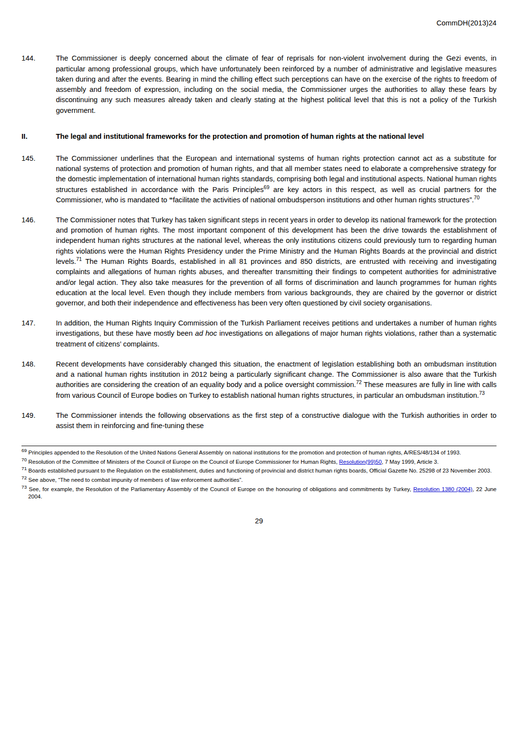CommDH(2013)24
144.
The Commissioner is deeply concerned about the climate of fear of reprisals for non-violent involvement during the Gezi events, in particular among professional groups, which have unfortunately been reinforced by a number of administrative and legislative measures taken during and after the events. Bearing in mind the chilling effect such perceptions can have on the exercise of the rights to freedom of assembly and freedom of expression, including on the social media, the Commissioner urges the authorities to allay these fears by discontinuing any such measures already taken and clearly stating at the highest political level that this is not a policy of the Turkish government.
II. The legal and institutional frameworks for the protection and promotion of human rights at the national level
145.
The Commissioner underlines that the European and international systems of human rights protection cannot act as a substitute for national systems of protection and promotion of human rights, and that all member states need to elaborate a comprehensive strategy for the domestic implementation of international human rights standards, comprising both legal and institutional aspects. National human rights structures established in accordance with the Paris Principles69 are key actors in this respect, as well as crucial partners for the Commissioner, who is mandated to “facilitate the activities of national ombudsperson institutions and other human rights structures”.70
146.
The Commissioner notes that Turkey has taken significant steps in recent years in order to develop its national framework for the protection and promotion of human rights. The most important component of this development has been the drive towards the establishment of independent human rights structures at the national level, whereas the only institutions citizens could previously turn to regarding human rights violations were the Human Rights Presidency under the Prime Ministry and the Human Rights Boards at the provincial and district levels.71 The Human Rights Boards, established in all 81 provinces and 850 districts, are entrusted with receiving and investigating complaints and allegations of human rights abuses, and thereafter transmitting their findings to competent authorities for administrative and/or legal action. They also take measures for the prevention of all forms of discrimination and launch programmes for human rights education at the local level. Even though they include members from various backgrounds, they are chaired by the governor or district governor, and both their independence and effectiveness has been very often questioned by civil society organisations.
147.
In addition, the Human Rights Inquiry Commission of the Turkish Parliament receives petitions and undertakes a number of human rights investigations, but these have mostly been ad hoc investigations on allegations of major human rights violations, rather than a systematic treatment of citizens’ complaints.
148.
Recent developments have considerably changed this situation, the enactment of legislation establishing both an ombudsman institution and a national human rights institution in 2012 being a particularly significant change. The Commissioner is also aware that the Turkish authorities are considering the creation of an equality body and a police oversight commission.72 These measures are fully in line with calls from various Council of Europe bodies on Turkey to establish national human rights structures, in particular an ombudsman institution.73
149.
The Commissioner intends the following observations as the first step of a constructive dialogue with the Turkish authorities in order to assist them in reinforcing and fine-tuning these
69 Principles appended to the Resolution of the United Nations General Assembly on national institutions for the promotion and protection of human rights, A/RES/48/134 of 1993.
70 Resolution of the Committee of Ministers of the Council of Europe on the Council of Europe Commissioner for Human Rights, Resolution(99)50, 7 May 1999, Article 3.
71 Boards established pursuant to the Regulation on the establishment, duties and functioning of provincial and district human rights boards, Official Gazette No. 25298 of 23 November 2003.
72 See above, “The need to combat impunity of members of law enforcement authorities”.
73 See, for example, the Resolution of the Parliamentary Assembly of the Council of Europe on the honouring of obligations and commitments by Turkey, Resolution 1380 (2004), 22 June 2004.
29